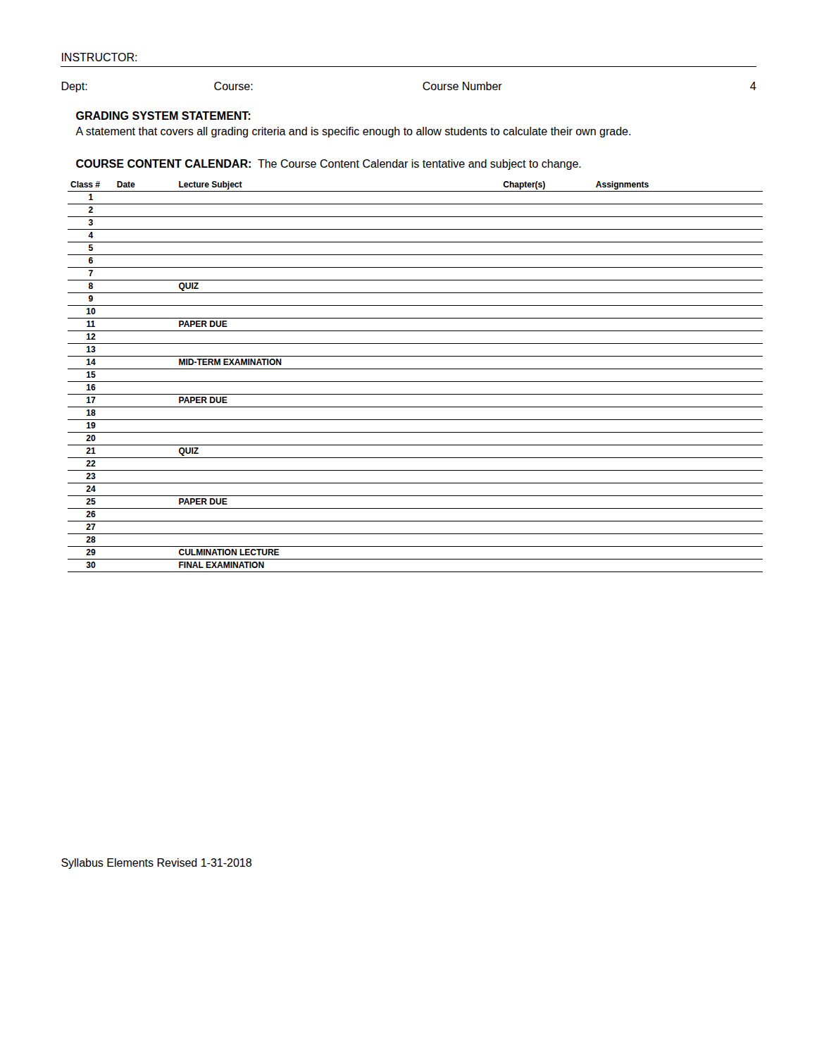INSTRUCTOR:
Dept:
Course:
Course Number
4
GRADING SYSTEM STATEMENT:
A statement that covers all grading criteria and is specific enough to allow students to calculate their own grade.
COURSE CONTENT CALENDAR: The Course Content Calendar is tentative and subject to change.
| Class # | Date | Lecture Subject | Chapter(s) | Assignments |
| --- | --- | --- | --- | --- |
| 1 | | | | |
| 2 | | | | |
| 3 | | | | |
| 4 | | | | |
| 5 | | | | |
| 6 | | | | |
| 7 | | | | |
| 8 | | QUIZ | | |
| 9 | | | | |
| 10 | | | | |
| 11 | | PAPER DUE | | |
| 12 | | | | |
| 13 | | | | |
| 14 | | MID-TERM EXAMINATION | | |
| 15 | | | | |
| 16 | | | | |
| 17 | | PAPER DUE | | |
| 18 | | | | |
| 19 | | | | |
| 20 | | | | |
| 21 | | QUIZ | | |
| 22 | | | | |
| 23 | | | | |
| 24 | | | | |
| 25 | | PAPER DUE | | |
| 26 | | | | |
| 27 | | | | |
| 28 | | | | |
| 29 | | CULMINATION LECTURE | | |
| 30 | | FINAL EXAMINATION | | |
Syllabus Elements Revised 1-31-2018